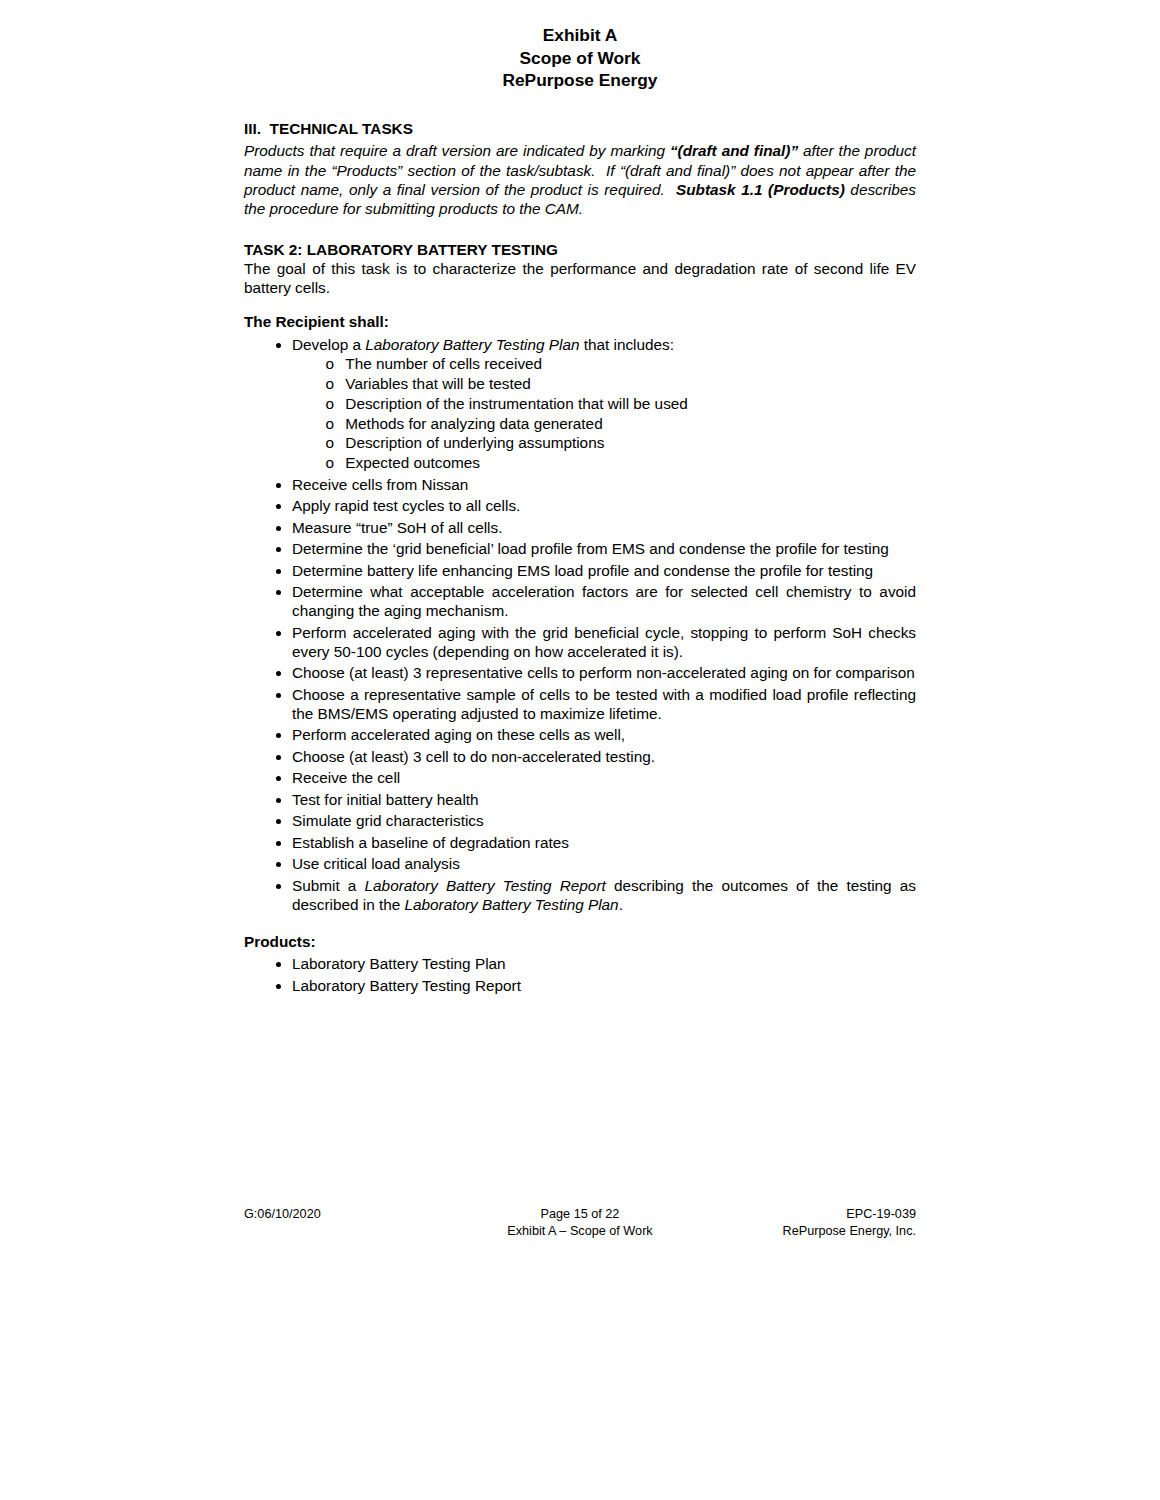Exhibit A
Scope of Work
RePurpose Energy
III. TECHNICAL TASKS
Products that require a draft version are indicated by marking “(draft and final)” after the product name in the “Products” section of the task/subtask. If “(draft and final)” does not appear after the product name, only a final version of the product is required. Subtask 1.1 (Products) describes the procedure for submitting products to the CAM.
TASK 2: LABORATORY BATTERY TESTING
The goal of this task is to characterize the performance and degradation rate of second life EV battery cells.
The Recipient shall:
Develop a Laboratory Battery Testing Plan that includes:
The number of cells received
Variables that will be tested
Description of the instrumentation that will be used
Methods for analyzing data generated
Description of underlying assumptions
Expected outcomes
Receive cells from Nissan
Apply rapid test cycles to all cells.
Measure “true” SoH of all cells.
Determine the ‘grid beneficial’ load profile from EMS and condense the profile for testing
Determine battery life enhancing EMS load profile and condense the profile for testing
Determine what acceptable acceleration factors are for selected cell chemistry to avoid changing the aging mechanism.
Perform accelerated aging with the grid beneficial cycle, stopping to perform SoH checks every 50-100 cycles (depending on how accelerated it is).
Choose (at least) 3 representative cells to perform non-accelerated aging on for comparison
Choose a representative sample of cells to be tested with a modified load profile reflecting the BMS/EMS operating adjusted to maximize lifetime.
Perform accelerated aging on these cells as well,
Choose (at least) 3 cell to do non-accelerated testing.
Receive the cell
Test for initial battery health
Simulate grid characteristics
Establish a baseline of degradation rates
Use critical load analysis
Submit a Laboratory Battery Testing Report describing the outcomes of the testing as described in the Laboratory Battery Testing Plan.
Products:
Laboratory Battery Testing Plan
Laboratory Battery Testing Report
| G:06/10/2020 | Page 15 of 22 Exhibit A – Scope of Work | EPC-19-039 RePurpose Energy, Inc. |